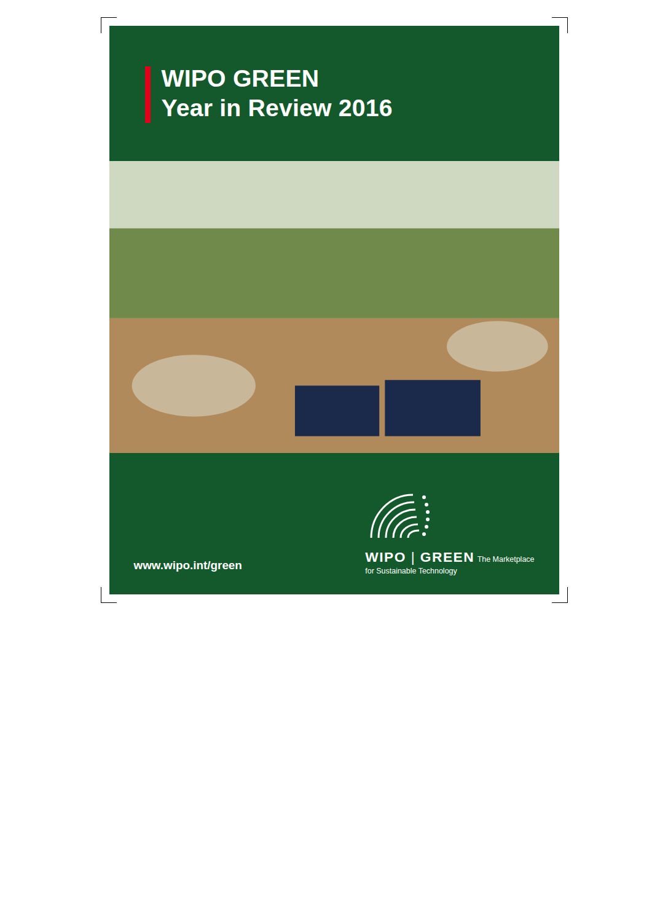WIPO GREENYear in Review 2016
www.wipo.int/green
WIPO | GREEN The Marketplace
for Sustainable Technology